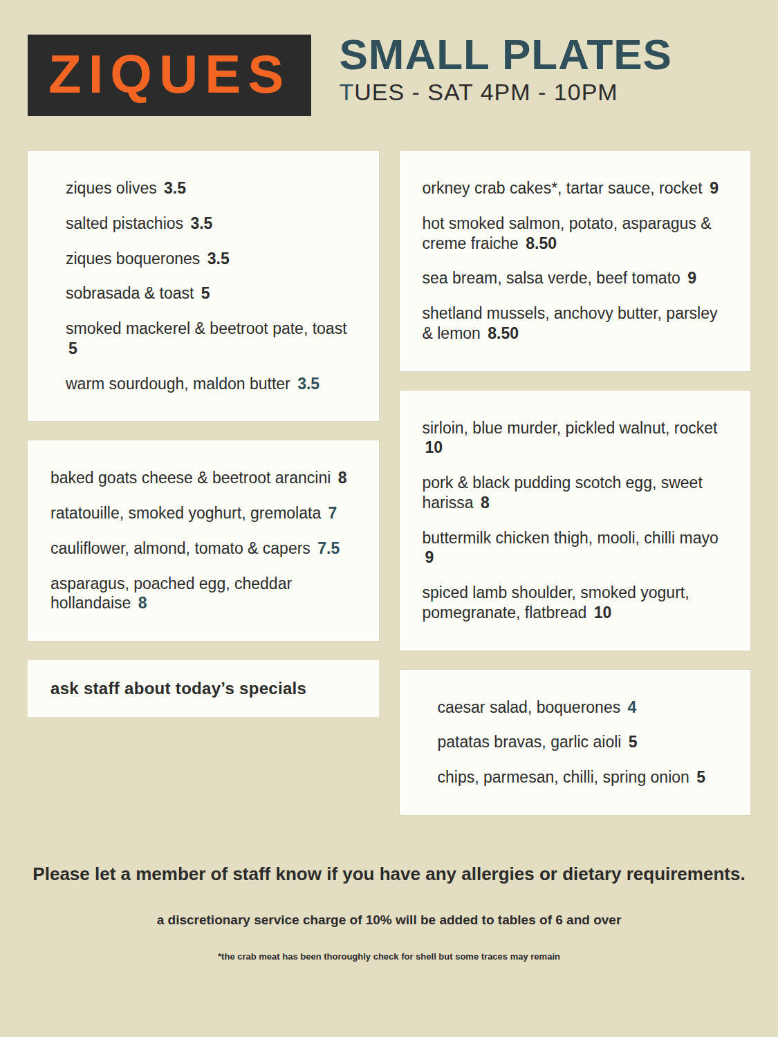ZIQUES
Small Plates
Tues - Sat 4pm - 10pm
ziques olives 3.5
salted pistachios 3.5
ziques boquerones 3.5
sobrasada & toast 5
smoked mackerel & beetroot pate, toast 5
warm sourdough, maldon butter 3.5
baked goats cheese & beetroot arancini 8
ratatouille, smoked yoghurt, gremolata 7
cauliflower, almond, tomato & capers 7.5
asparagus, poached egg, cheddar hollandaise 8
ask staff about today’s specials
orkney crab cakes*, tartar sauce, rocket 9
hot smoked salmon, potato, asparagus & creme fraiche 8.50
sea bream, salsa verde, beef tomato 9
shetland mussels, anchovy butter, parsley & lemon 8.50
sirloin, blue murder, pickled walnut, rocket 10
pork & black pudding scotch egg, sweet harissa 8
buttermilk chicken thigh, mooli, chilli mayo 9
spiced lamb shoulder, smoked yogurt, pomegranate, flatbread 10
caesar salad, boquerones 4
patatas bravas, garlic aioli 5
chips, parmesan, chilli, spring onion 5
Please let a member of staff know if you have any allergies or dietary requirements.
a discretionary service charge of 10% will be added to tables of 6 and over
*the crab meat has been thoroughly check for shell but some traces may remain